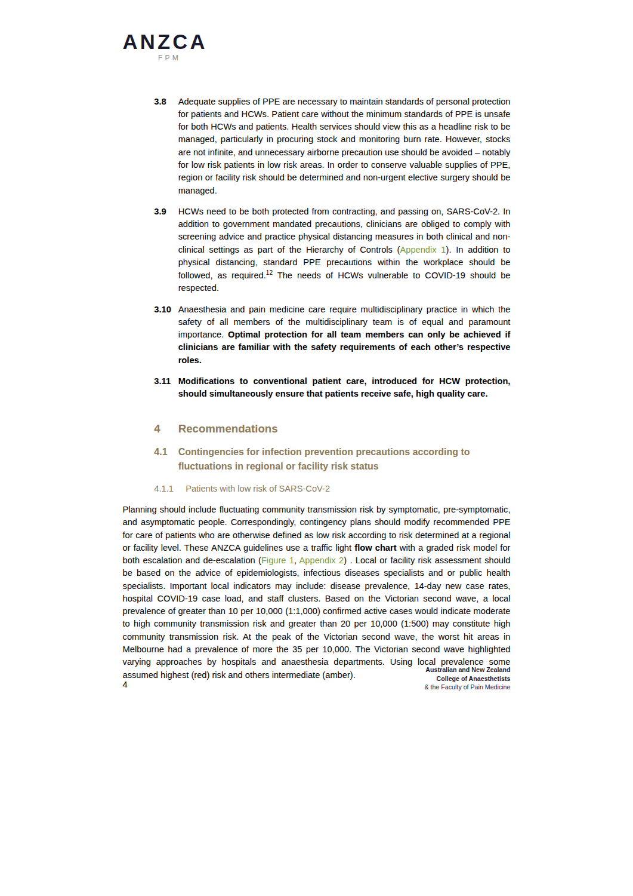ANZCA
FPM
3.8
Adequate supplies of PPE are necessary to maintain standards of personal protection for patients and HCWs. Patient care without the minimum standards of PPE is unsafe for both HCWs and patients. Health services should view this as a headline risk to be managed, particularly in procuring stock and monitoring burn rate. However, stocks are not infinite, and unnecessary airborne precaution use should be avoided – notably for low risk patients in low risk areas. In order to conserve valuable supplies of PPE, region or facility risk should be determined and non-urgent elective surgery should be managed.
3.9
HCWs need to be both protected from contracting, and passing on, SARS-CoV-2. In addition to government mandated precautions, clinicians are obliged to comply with screening advice and practice physical distancing measures in both clinical and non-clinical settings as part of the Hierarchy of Controls (Appendix 1). In addition to physical distancing, standard PPE precautions within the workplace should be followed, as required.12 The needs of HCWs vulnerable to COVID-19 should be respected.
3.10
Anaesthesia and pain medicine care require multidisciplinary practice in which the safety of all members of the multidisciplinary team is of equal and paramount importance. Optimal protection for all team members can only be achieved if clinicians are familiar with the safety requirements of each other’s respective roles.
3.11
Modifications to conventional patient care, introduced for HCW protection, should simultaneously ensure that patients receive safe, high quality care.
4 Recommendations
4.1 Contingencies for infection prevention precautions according to fluctuations in regional or facility risk status
4.1.1 Patients with low risk of SARS-CoV-2
Planning should include fluctuating community transmission risk by symptomatic, pre-symptomatic, and asymptomatic people. Correspondingly, contingency plans should modify recommended PPE for care of patients who are otherwise defined as low risk according to risk determined at a regional or facility level. These ANZCA guidelines use a traffic light flow chart with a graded risk model for both escalation and de-escalation (Figure 1, Appendix 2) . Local or facility risk assessment should be based on the advice of epidemiologists, infectious diseases specialists and or public health specialists. Important local indicators may include: disease prevalence, 14-day new case rates, hospital COVID-19 case load, and staff clusters. Based on the Victorian second wave, a local prevalence of greater than 10 per 10,000 (1:1,000) confirmed active cases would indicate moderate to high community transmission risk and greater than 20 per 10,000 (1:500) may constitute high community transmission risk. At the peak of the Victorian second wave, the worst hit areas in Melbourne had a prevalence of more the 35 per 10,000. The Victorian second wave highlighted varying approaches by hospitals and anaesthesia departments. Using local prevalence some assumed highest (red) risk and others intermediate (amber).
4
Australian and New Zealand
College of Anaesthetists
& the Faculty of Pain Medicine